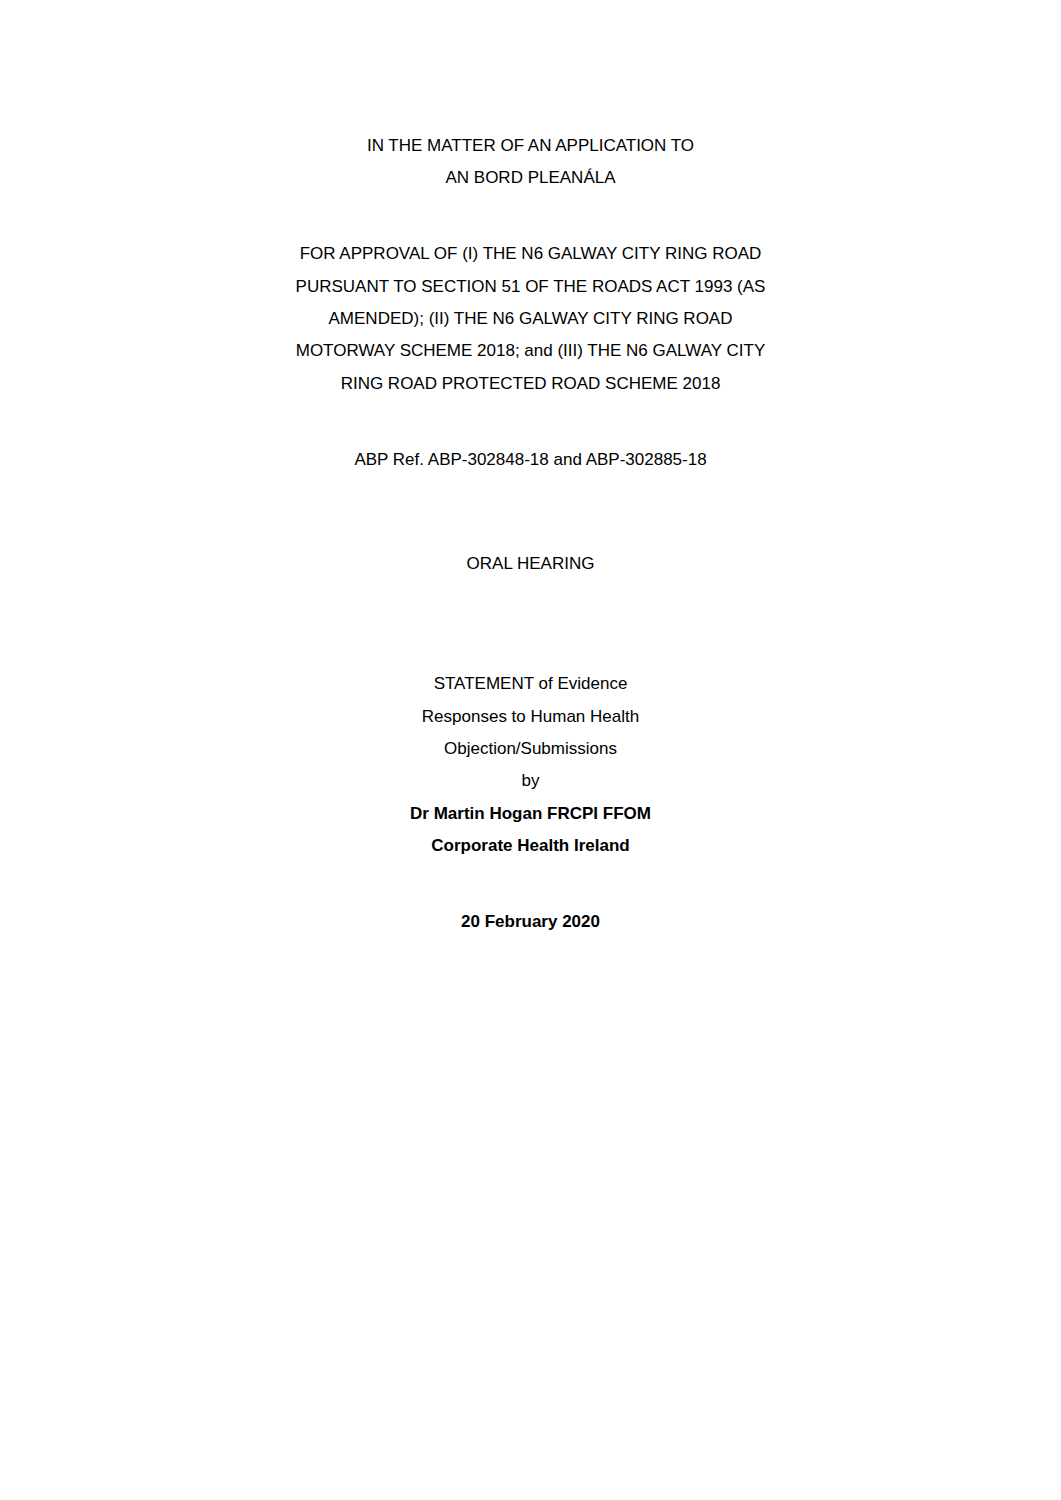IN THE MATTER OF AN APPLICATION TO
AN BORD PLEANÁLA
FOR APPROVAL OF (I) THE N6 GALWAY CITY RING ROAD
PURSUANT TO SECTION 51 OF THE ROADS ACT 1993 (AS
AMENDED); (II) THE N6 GALWAY CITY RING ROAD
MOTORWAY SCHEME 2018; and (III) THE N6 GALWAY CITY
RING ROAD PROTECTED ROAD SCHEME 2018
ABP Ref. ABP-302848-18 and ABP-302885-18
ORAL HEARING
STATEMENT of Evidence
Responses to Human Health
Objection/Submissions
by
Dr Martin Hogan FRCPI FFOM
Corporate Health Ireland
20 February 2020